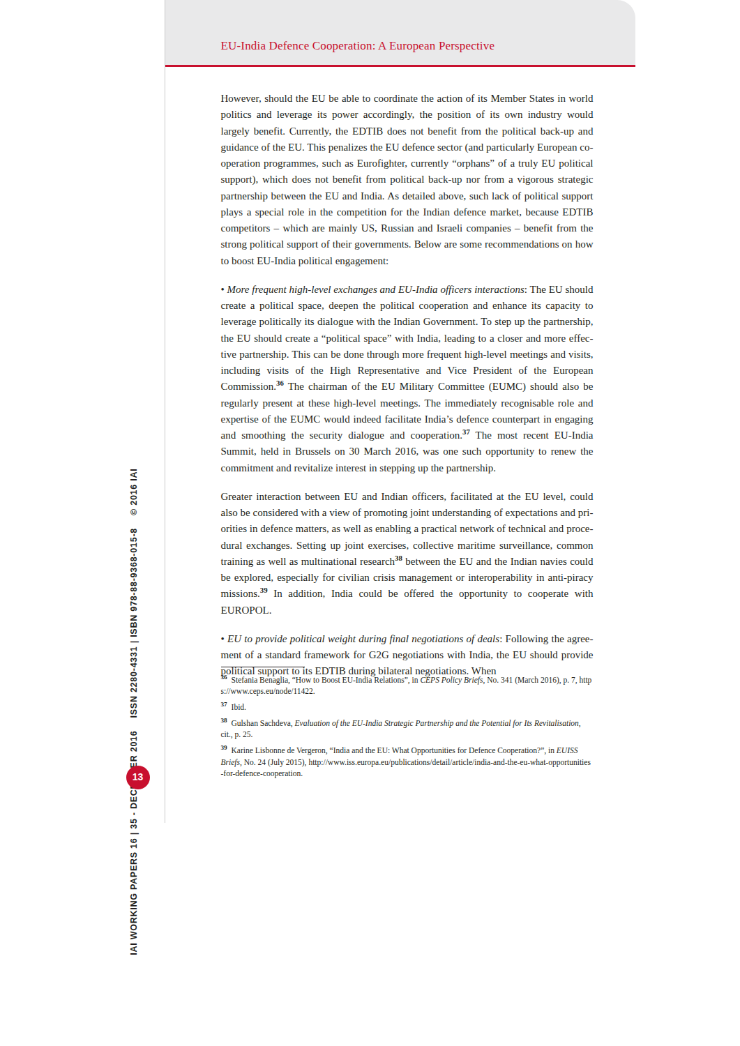IAI WORKING PAPERS 16 | 35 - DECEMBER 2016 ISSN 2280-4331 | ISBN 978-88-9368-015-8 © 2016 IAI
13
EU-India Defence Cooperation: A European Perspective
However, should the EU be able to coordinate the action of its Member States in world politics and leverage its power accordingly, the position of its own industry would largely benefit. Currently, the EDTIB does not benefit from the political back-up and guidance of the EU. This penalizes the EU defence sector (and particularly European cooperation programmes, such as Eurofighter, currently “orphans” of a truly EU political support), which does not benefit from political back-up nor from a vigorous strategic partnership between the EU and India. As detailed above, such lack of political support plays a special role in the competition for the Indian defence market, because EDTIB competitors – which are mainly US, Russian and Israeli companies – benefit from the strong political support of their governments. Below are some recommendations on how to boost EU-India political engagement:
• More frequent high-level exchanges and EU-India officers interactions: The EU should create a political space, deepen the political cooperation and enhance its capacity to leverage politically its dialogue with the Indian Government. To step up the partnership, the EU should create a “political space” with India, leading to a closer and more effective partnership. This can be done through more frequent high-level meetings and visits, including visits of the High Representative and Vice President of the European Commission.36 The chairman of the EU Military Committee (EUMC) should also be regularly present at these high-level meetings. The immediately recognisable role and expertise of the EUMC would indeed facilitate India’s defence counterpart in engaging and smoothing the security dialogue and cooperation.37 The most recent EU-India Summit, held in Brussels on 30 March 2016, was one such opportunity to renew the commitment and revitalize interest in stepping up the partnership.
Greater interaction between EU and Indian officers, facilitated at the EU level, could also be considered with a view of promoting joint understanding of expectations and priorities in defence matters, as well as enabling a practical network of technical and procedural exchanges. Setting up joint exercises, collective maritime surveillance, common training as well as multinational research38 between the EU and the Indian navies could be explored, especially for civilian crisis management or interoperability in anti-piracy missions.39 In addition, India could be offered the opportunity to cooperate with EUROPOL.
• EU to provide political weight during final negotiations of deals: Following the agreement of a standard framework for G2G negotiations with India, the EU should provide political support to its EDTIB during bilateral negotiations. When
36 Stefania Benaglia, “How to Boost EU-India Relations”, in CEPS Policy Briefs, No. 341 (March 2016), p. 7, https://www.ceps.eu/node/11422.
37 Ibid.
38 Gulshan Sachdeva, Evaluation of the EU-India Strategic Partnership and the Potential for Its Revitalisation, cit., p. 25.
39 Karine Lisbonne de Vergeron, “India and the EU: What Opportunities for Defence Cooperation?”, in EUISS Briefs, No. 24 (July 2015), http://www.iss.europa.eu/publications/detail/article/india-and-the-eu-what-opportunities-for-defence-cooperation.